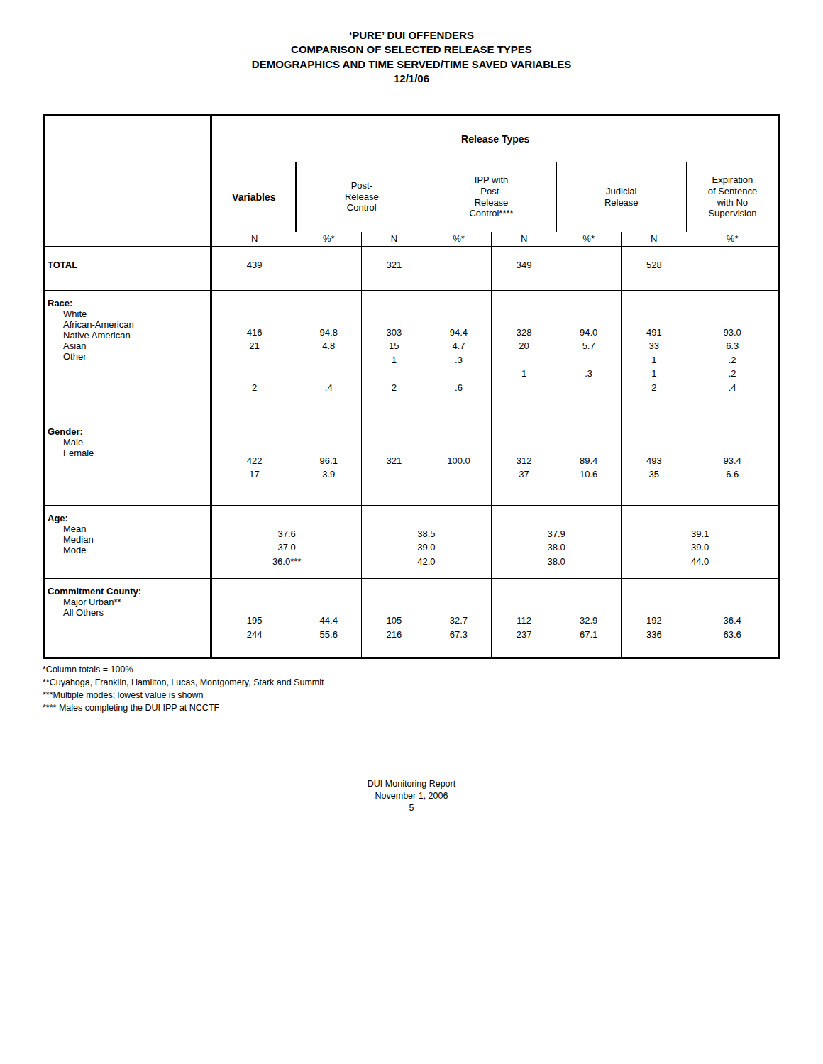‘PURE’ DUI OFFENDERS
COMPARISON OF SELECTED RELEASE TYPES
DEMOGRAPHICS AND TIME SERVED/TIME SAVED VARIABLES
12/1/06
| | Release Types |
| Variables | Post- Release Control | IPP with Post- Release Control**** | Judicial Release | Expiration of Sentence with No Supervision |
| | N | %* | N | %* | N | %* | N | %* |
| TOTAL | 439 | | 321 | | 349 | | 528 | |
| Race: White African-American Native American Asian Other | 416 21 2 | 94.8 4.8 .4 | 303 15 1 2 | 94.4 4.7 .3 .6 | 328 20 1 | 94.0 5.7 .3 | 491 33 1 1 2 | 93.0 6.3 .2 .2 .4 |
| Gender: Male Female | 422 17 | 96.1 3.9 | 321 | 100.0 | 312 37 | 89.4 10.6 | 493 35 | 93.4 6.6 |
| Age: Mean Median Mode | 37.6 37.0 36.0*** | 38.5 39.0 42.0 | 37.9 38.0 38.0 | 39.1 39.0 44.0 |
| Commitment County: Major Urban** All Others | 195 244 | 44.4 55.6 | 105 216 | 32.7 67.3 | 112 237 | 32.9 67.1 | 192 336 | 36.4 63.6 |
*Column totals = 100%
**Cuyahoga, Franklin, Hamilton, Lucas, Montgomery, Stark and Summit
***Multiple modes; lowest value is shown
**** Males completing the DUI IPP at NCCTF
DUI Monitoring Report
November 1, 2006
5